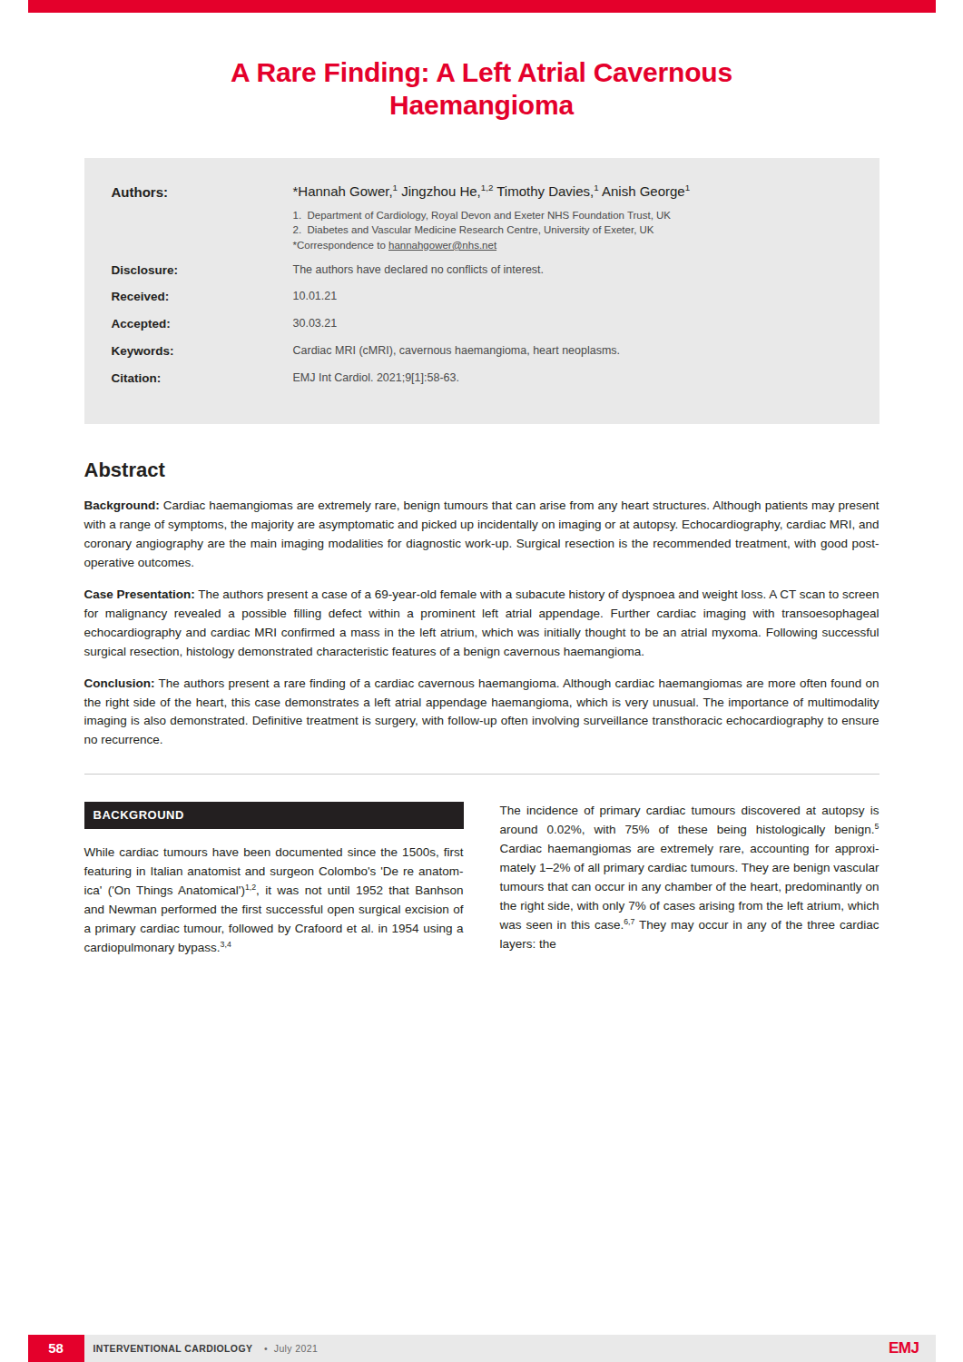A Rare Finding: A Left Atrial Cavernous Haemangioma
| Authors: | *Hannah Gower, 1 Jingzhou He, 1,2 Timothy Davies, 1 Anish George 1 1. Department of Cardiology, Royal Devon and Exeter NHS Foundation Trust, UK 2. Diabetes and Vascular Medicine Research Centre, University of Exeter, UK *Correspondence to hannahgower@nhs.net |
| Disclosure: | The authors have declared no conflicts of interest. |
| Received: | 10.01.21 |
| Accepted: | 30.03.21 |
| Keywords: | Cardiac MRI (cMRI), cavernous haemangioma, heart neoplasms. |
| Citation: | EMJ Int Cardiol. 2021;9[1]:58-63. |
Abstract
Background: Cardiac haemangiomas are extremely rare, benign tumours that can arise from any heart structures. Although patients may present with a range of symptoms, the majority are asymptomatic and picked up incidentally on imaging or at autopsy. Echocardiography, cardiac MRI, and coronary angiography are the main imaging modalities for diagnostic work-up. Surgical resection is the recommended treatment, with good post-operative outcomes.
Case Presentation: The authors present a case of a 69-year-old female with a subacute history of dyspnoea and weight loss. A CT scan to screen for malignancy revealed a possible filling defect within a prominent left atrial appendage. Further cardiac imaging with transoesophageal echocardiography and cardiac MRI confirmed a mass in the left atrium, which was initially thought to be an atrial myxoma. Following successful surgical resection, histology demonstrated characteristic features of a benign cavernous haemangioma.
Conclusion: The authors present a rare finding of a cardiac cavernous haemangioma. Although cardiac haemangiomas are more often found on the right side of the heart, this case demonstrates a left atrial appendage haemangioma, which is very unusual. The importance of multimodality imaging is also demonstrated. Definitive treatment is surgery, with follow-up often involving surveillance transthoracic echocardiography to ensure no recurrence.
BACKGROUND
While cardiac tumours have been documented since the 1500s, first featuring in Italian anatomist and surgeon Colombo's 'De re anatomica' ('On Things Anatomical')1,2, it was not until 1952 that Banhson and Newman performed the first successful open surgical excision of a primary cardiac tumour, followed by Crafoord et al. in 1954 using a cardiopulmonary bypass.3,4
The incidence of primary cardiac tumours discovered at autopsy is around 0.02%, with 75% of these being histologically benign.5 Cardiac haemangiomas are extremely rare, accounting for approximately 1–2% of all primary cardiac tumours. They are benign vascular tumours that can occur in any chamber of the heart, predominantly on the right side, with only 7% of cases arising from the left atrium, which was seen in this case.6,7 They may occur in any of the three cardiac layers: the
58
INTERVENTIONAL CARDIOLOGY • July 2021
EMJ